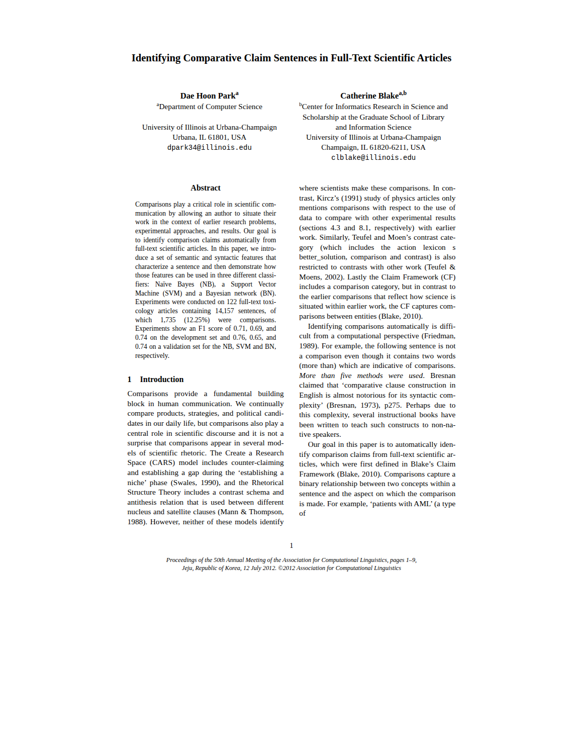Identifying Comparative Claim Sentences in Full-Text Scientific Articles
| Dae Hoon Park a a Department of Computer Science University of Illinois at Urbana-Champaign Urbana, IL 61801, USA dpark34@illinois.edu | Catherine Blake a,b b Center for Informatics Research in Science and Scholarship at the Graduate School of Library and Information Science University of Illinois at Urbana-Champaign Champaign, IL 61820-6211, USA clblake@illinois.edu |
Abstract
Comparisons play a critical role in scientific communication by allowing an author to situate their work in the context of earlier research problems, experimental approaches, and results. Our goal is to identify comparison claims automatically from full-text scientific articles. In this paper, we introduce a set of semantic and syntactic features that characterize a sentence and then demonstrate how those features can be used in three different classifiers: Naïve Bayes (NB), a Support Vector Machine (SVM) and a Bayesian network (BN). Experiments were conducted on 122 full-text toxicology articles containing 14,157 sentences, of which 1,735 (12.25%) were comparisons. Experiments show an F1 score of 0.71, 0.69, and 0.74 on the development set and 0.76, 0.65, and 0.74 on a validation set for the NB, SVM and BN, respectively.
1 Introduction
Comparisons provide a fundamental building block in human communication. We continually compare products, strategies, and political candidates in our daily life, but comparisons also play a central role in scientific discourse and it is not a surprise that comparisons appear in several models of scientific rhetoric. The Create a Research Space (CARS) model includes counter-claiming and establishing a gap during the ‘establishing a niche’ phase (Swales, 1990), and the Rhetorical Structure Theory includes a contrast schema and antithesis relation that is used between different nucleus and satellite clauses (Mann & Thompson, 1988). However, neither of these models identify where scientists make these comparisons. In contrast, Kircz’s (1991) study of physics articles only mentions comparisons with respect to the use of data to compare with other experimental results (sections 4.3 and 8.1, respectively) with earlier work. Similarly, Teufel and Moen’s contrast category (which includes the action lexicon s better_solution, comparison and contrast) is also restricted to contrasts with other work (Teufel & Moens, 2002). Lastly the Claim Framework (CF) includes a comparison category, but in contrast to the earlier comparisons that reflect how science is situated within earlier work, the CF captures comparisons between entities (Blake, 2010).
Identifying comparisons automatically is difficult from a computational perspective (Friedman, 1989). For example, the following sentence is not a comparison even though it contains two words (more than) which are indicative of comparisons. More than five methods were used. Bresnan claimed that ‘comparative clause construction in English is almost notorious for its syntactic complexity’ (Bresnan, 1973), p275. Perhaps due to this complexity, several instructional books have been written to teach such constructs to non-native speakers.
Our goal in this paper is to automatically identify comparison claims from full-text scientific articles, which were first defined in Blake’s Claim Framework (Blake, 2010). Comparisons capture a binary relationship between two concepts within a sentence and the aspect on which the comparison is made. For example, ‘patients with AML’ (a type of
1
Proceedings of the 50th Annual Meeting of the Association for Computational Linguistics, pages 1–9,
Jeju, Republic of Korea, 12 July 2012. ©2012 Association for Computational Linguistics